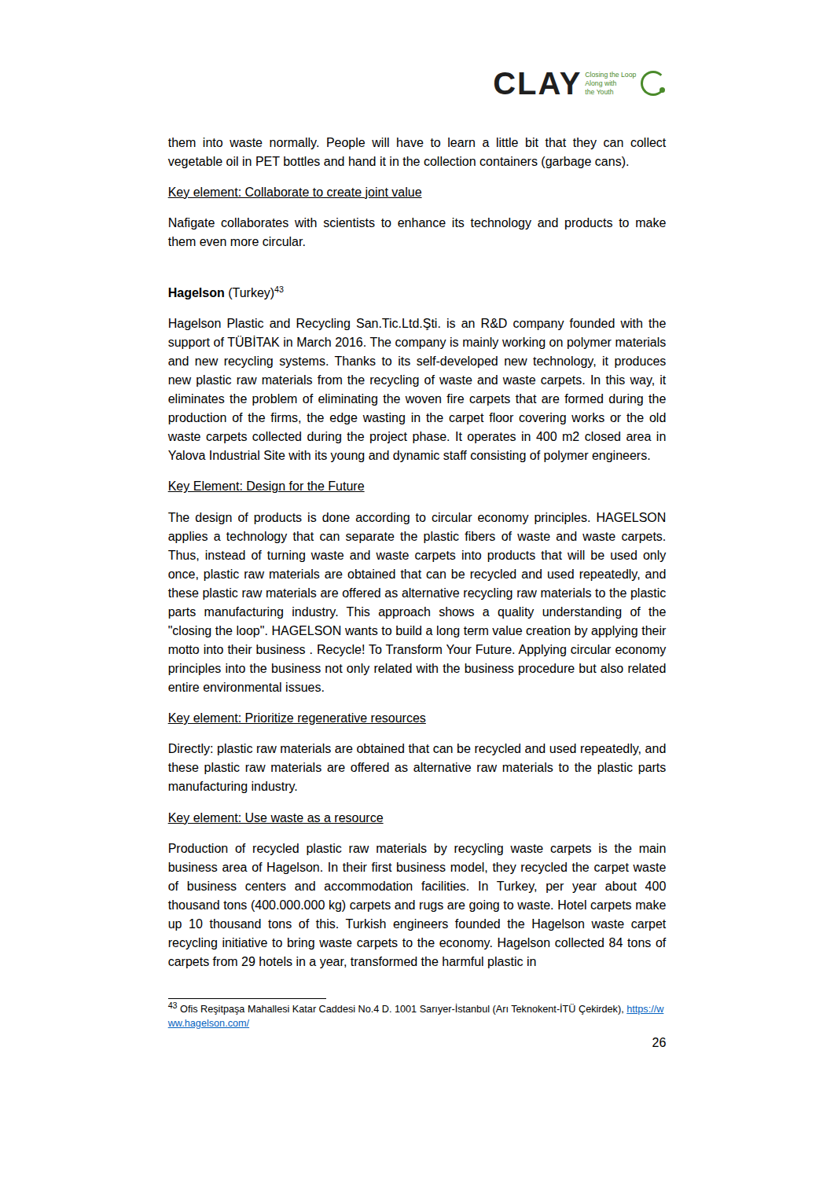CLAY Closing the Loop
Along with
the Youth
them into waste normally. People will have to learn a little bit that they can collect vegetable oil in PET bottles and hand it in the collection containers (garbage cans).
Key element: Collaborate to create joint value
Nafigate collaborates with scientists to enhance its technology and products to make them even more circular.
Hagelson (Turkey)43
Hagelson Plastic and Recycling San.Tic.Ltd.Şti. is an R&D company founded with the support of TÜBİTAK in March 2016. The company is mainly working on polymer materials and new recycling systems. Thanks to its self-developed new technology, it produces new plastic raw materials from the recycling of waste and waste carpets. In this way, it eliminates the problem of eliminating the woven fire carpets that are formed during the production of the firms, the edge wasting in the carpet floor covering works or the old waste carpets collected during the project phase. It operates in 400 m2 closed area in Yalova Industrial Site with its young and dynamic staff consisting of polymer engineers.
Key Element: Design for the Future
The design of products is done according to circular economy principles. HAGELSON applies a technology that can separate the plastic fibers of waste and waste carpets. Thus, instead of turning waste and waste carpets into products that will be used only once, plastic raw materials are obtained that can be recycled and used repeatedly, and these plastic raw materials are offered as alternative recycling raw materials to the plastic parts manufacturing industry. This approach shows a quality understanding of the "closing the loop". HAGELSON wants to build a long term value creation by applying their motto into their business . Recycle! To Transform Your Future. Applying circular economy principles into the business not only related with the business procedure but also related entire environmental issues.
Key element: Prioritize regenerative resources
Directly: plastic raw materials are obtained that can be recycled and used repeatedly, and these plastic raw materials are offered as alternative raw materials to the plastic parts manufacturing industry.
Key element: Use waste as a resource
Production of recycled plastic raw materials by recycling waste carpets is the main business area of Hagelson. In their first business model, they recycled the carpet waste of business centers and accommodation facilities. In Turkey, per year about 400 thousand tons (400.000.000 kg) carpets and rugs are going to waste. Hotel carpets make up 10 thousand tons of this. Turkish engineers founded the Hagelson waste carpet recycling initiative to bring waste carpets to the economy. Hagelson collected 84 tons of carpets from 29 hotels in a year, transformed the harmful plastic in
43 Ofis Reşitpaşa Mahallesi Katar Caddesi No.4 D. 1001 Sarıyer-İstanbul (Arı Teknokent-İTÜ Çekirdek), https://www.hagelson.com/
26